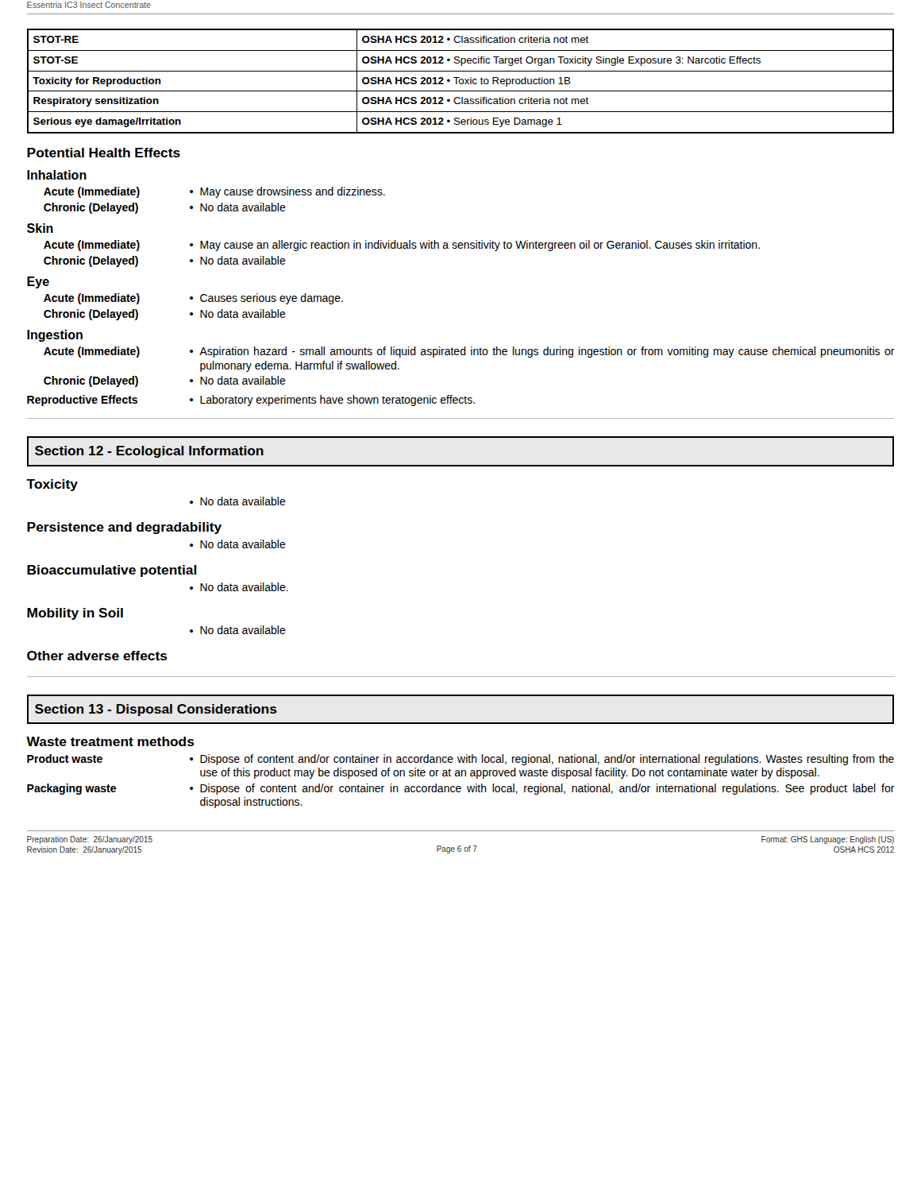Essentria IC3 Insect Concentrate
| STOT-RE | OSHA HCS 2012 • Classification criteria not met |
| STOT-SE | OSHA HCS 2012 • Specific Target Organ Toxicity Single Exposure 3: Narcotic Effects |
| Toxicity for Reproduction | OSHA HCS 2012 • Toxic to Reproduction 1B |
| Respiratory sensitization | OSHA HCS 2012 • Classification criteria not met |
| Serious eye damage/Irritation | OSHA HCS 2012 • Serious Eye Damage 1 |
Potential Health Effects
Inhalation
Acute (Immediate)
•
May cause drowsiness and dizziness.
Chronic (Delayed)
•
No data available
Skin
Acute (Immediate)
•
May cause an allergic reaction in individuals with a sensitivity to Wintergreen oil or Geraniol. Causes skin irritation.
Chronic (Delayed)
•
No data available
Eye
Acute (Immediate)
•
Causes serious eye damage.
Chronic (Delayed)
•
No data available
Ingestion
Acute (Immediate)
•
Aspiration hazard - small amounts of liquid aspirated into the lungs during ingestion or from vomiting may cause chemical pneumonitis or pulmonary edema. Harmful if swallowed.
Chronic (Delayed)
•
No data available
Reproductive Effects
•
Laboratory experiments have shown teratogenic effects.
Section 12 - Ecological Information
Toxicity
•
No data available
Persistence and degradability
•
No data available
Bioaccumulative potential
•
No data available.
Mobility in Soil
•
No data available
Other adverse effects
Section 13 - Disposal Considerations
Waste treatment methods
Product waste
•
Dispose of content and/or container in accordance with local, regional, national, and/or international regulations. Wastes resulting from the use of this product may be disposed of on site or at an approved waste disposal facility. Do not contaminate water by disposal.
Packaging waste
•
Dispose of content and/or container in accordance with local, regional, national, and/or international regulations. See product label for disposal instructions.
Preparation Date: 26/January/2015
Revision Date: 26/January/2015
Page 6 of 7
Format: GHS Language: English (US)
OSHA HCS 2012